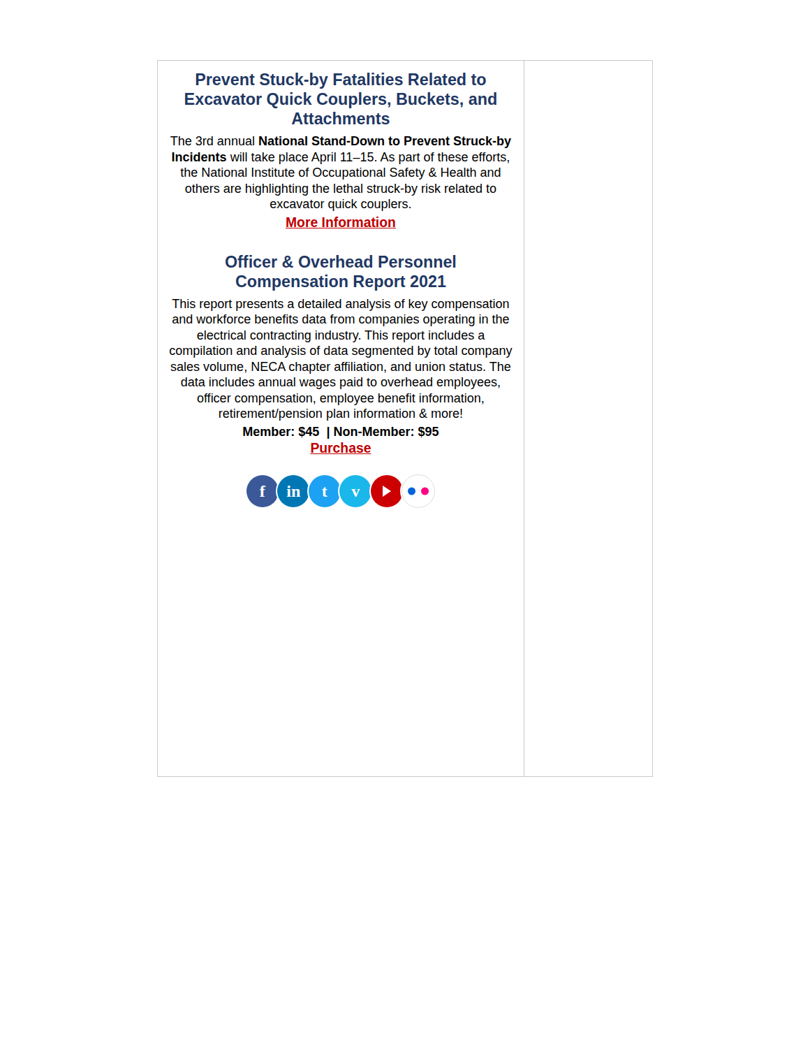| Prevent Stuck-by Fatalities Related to Excavator Quick Couplers, Buckets, and Attachments The 3rd annual National Stand-Down to Prevent Struck-by Incidents will take place April 11–15. As part of these efforts, the National Institute of Occupational Safety & Health and others are highlighting the lethal struck-by risk related to excavator quick couplers. More Information Officer & Overhead Personnel Compensation Report 2021 This report presents a detailed analysis of key compensation and workforce benefits data from companies operating in the electrical contracting industry. This report includes a compilation and analysis of data segmented by total company sales volume, NECA chapter affiliation, and union status. The data includes annual wages paid to overhead employees, officer compensation, employee benefit information, retirement/pension plan information & more! Member: $45 / Non-Member: $95 Purchase f in t v | |